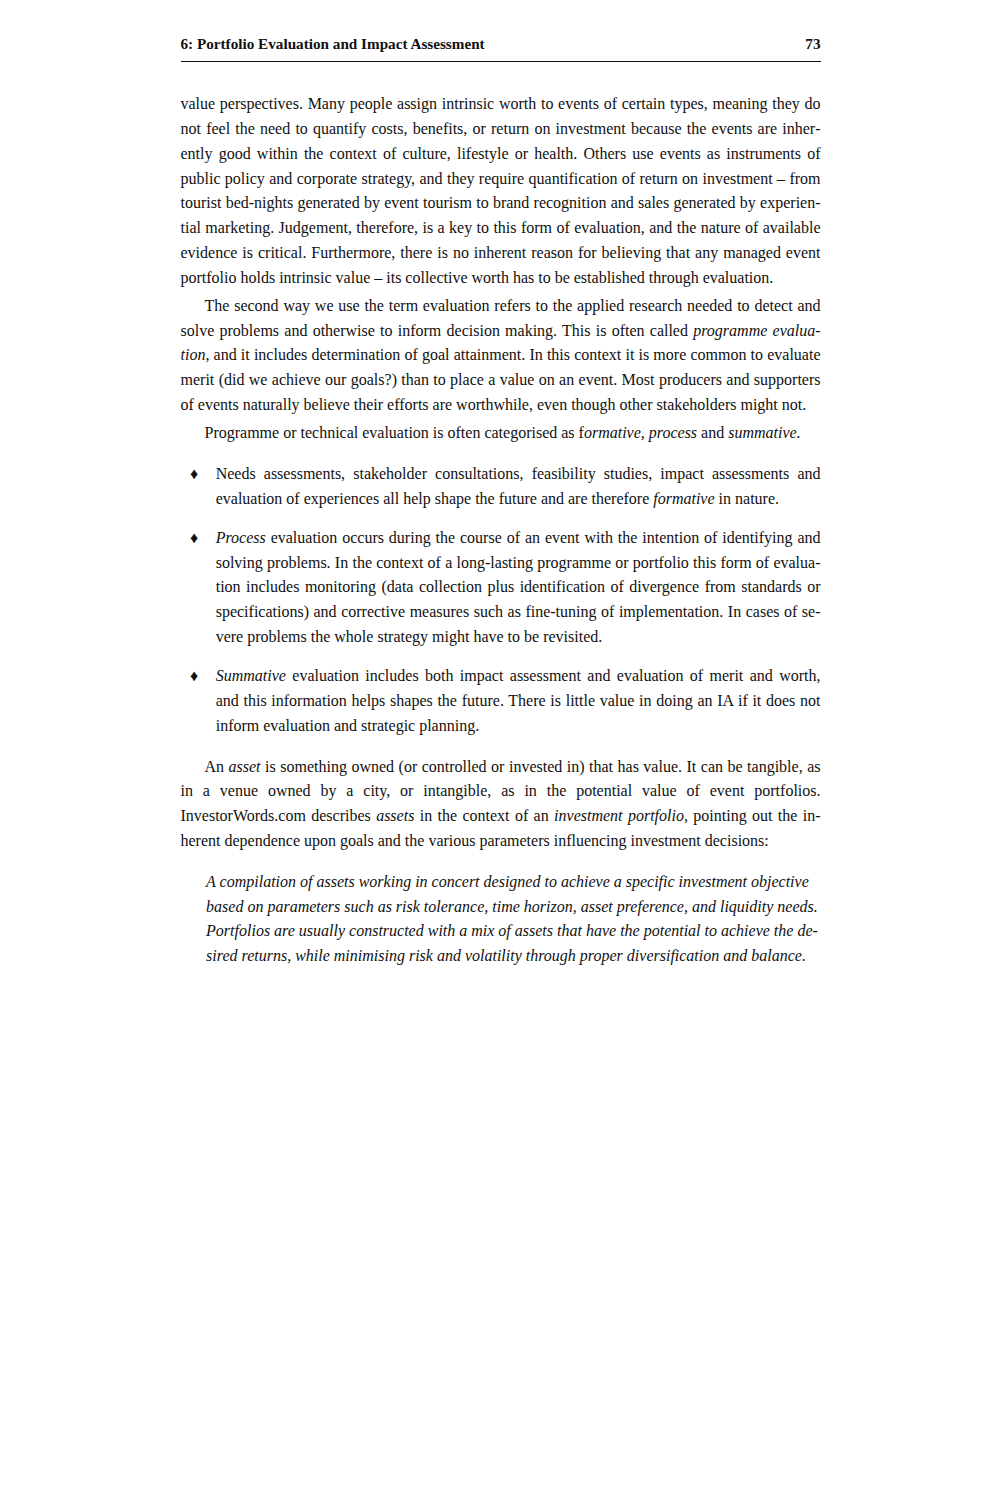6: Portfolio Evaluation and Impact Assessment 73
value perspectives. Many people assign intrinsic worth to events of certain types, meaning they do not feel the need to quantify costs, benefits, or return on investment because the events are inherently good within the context of culture, lifestyle or health. Others use events as instruments of public policy and corporate strategy, and they require quantification of return on investment – from tourist bed-nights generated by event tourism to brand recognition and sales generated by experiential marketing. Judgement, therefore, is a key to this form of evaluation, and the nature of available evidence is critical. Furthermore, there is no inherent reason for believing that any managed event portfolio holds intrinsic value – its collective worth has to be established through evaluation.
The second way we use the term evaluation refers to the applied research needed to detect and solve problems and otherwise to inform decision making. This is often called programme evaluation, and it includes determination of goal attainment. In this context it is more common to evaluate merit (did we achieve our goals?) than to place a value on an event. Most producers and supporters of events naturally believe their efforts are worthwhile, even though other stakeholders might not.
Programme or technical evaluation is often categorised as formative, process and summative.
Needs assessments, stakeholder consultations, feasibility studies, impact assessments and evaluation of experiences all help shape the future and are therefore formative in nature.
Process evaluation occurs during the course of an event with the intention of identifying and solving problems. In the context of a long-lasting programme or portfolio this form of evaluation includes monitoring (data collection plus identification of divergence from standards or specifications) and corrective measures such as fine-tuning of implementation. In cases of severe problems the whole strategy might have to be revisited.
Summative evaluation includes both impact assessment and evaluation of merit and worth, and this information helps shapes the future. There is little value in doing an IA if it does not inform evaluation and strategic planning.
An asset is something owned (or controlled or invested in) that has value. It can be tangible, as in a venue owned by a city, or intangible, as in the potential value of event portfolios. InvestorWords.com describes assets in the context of an investment portfolio, pointing out the inherent dependence upon goals and the various parameters influencing investment decisions:
A compilation of assets working in concert designed to achieve a specific investment objective based on parameters such as risk tolerance, time horizon, asset preference, and liquidity needs. Portfolios are usually constructed with a mix of assets that have the potential to achieve the desired returns, while minimising risk and volatility through proper diversification and balance.